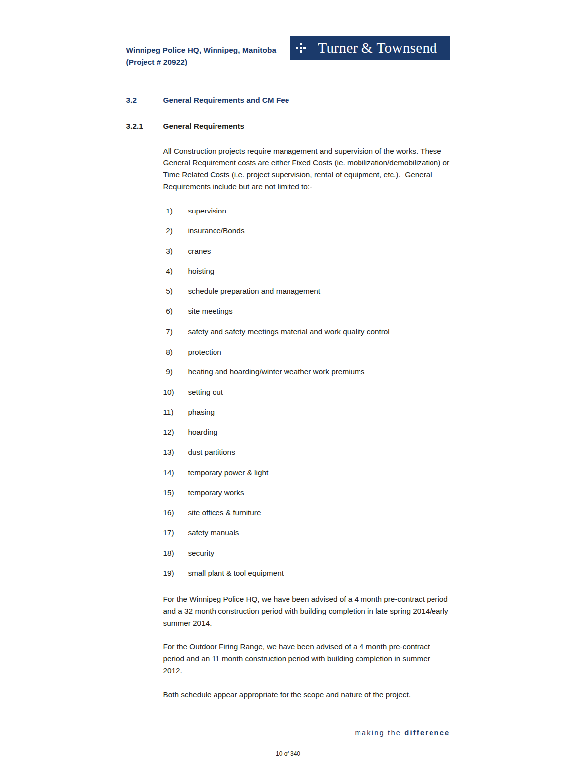Winnipeg Police HQ, Winnipeg, Manitoba (Project # 20922)
Turner & Townsend
3.2 General Requirements and CM Fee
3.2.1 General Requirements
All Construction projects require management and supervision of the works. These General Requirement costs are either Fixed Costs (ie. mobilization/demobilization) or Time Related Costs (i.e. project supervision, rental of equipment, etc.). General Requirements include but are not limited to:-
supervision
insurance/Bonds
cranes
hoisting
schedule preparation and management
site meetings
safety and safety meetings material and work quality control
protection
heating and hoarding/winter weather work premiums
setting out
phasing
hoarding
dust partitions
temporary power & light
temporary works
site offices & furniture
safety manuals
security
small plant & tool equipment
For the Winnipeg Police HQ, we have been advised of a 4 month pre-contract period and a 32 month construction period with building completion in late spring 2014/early summer 2014.
For the Outdoor Firing Range, we have been advised of a 4 month pre-contract period and an 11 month construction period with building completion in summer 2012.
Both schedule appear appropriate for the scope and nature of the project.
making the difference
10 of 340